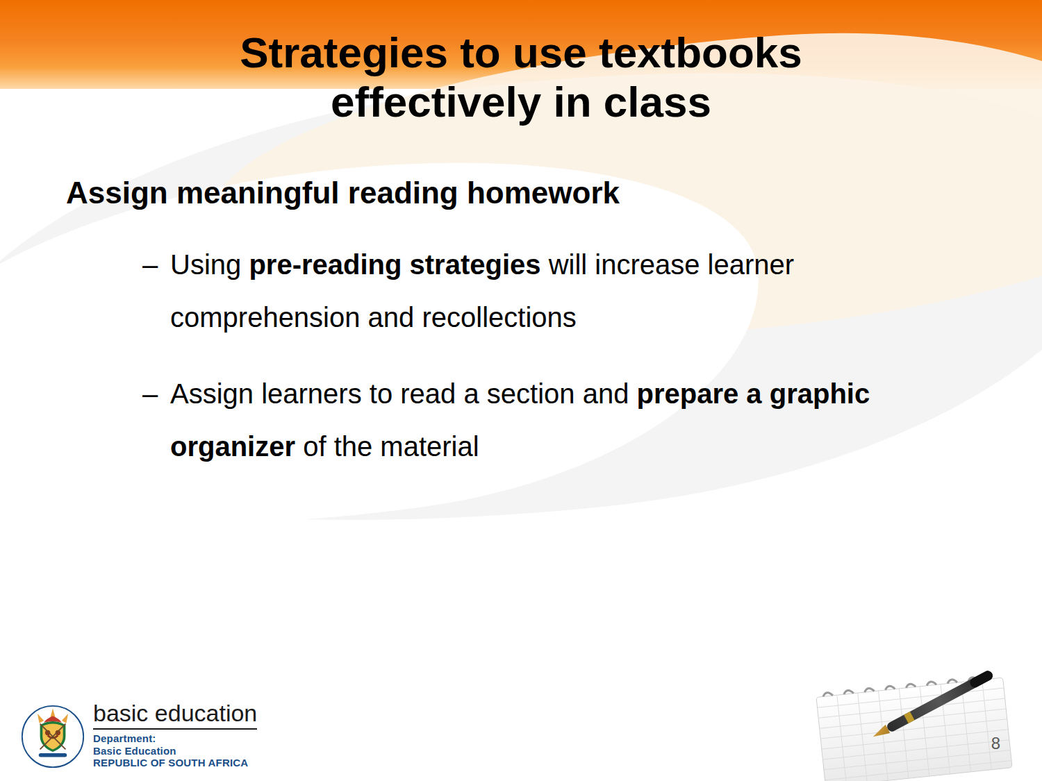Strategies to use textbooks
effectively in class
Assign meaningful reading homework
Using pre-reading strategies will increase learner comprehension and recollections
Assign learners to read a section and prepare a graphic organizer of the material
basic education
Department:
Basic Education
REPUBLIC OF SOUTH AFRICA
8